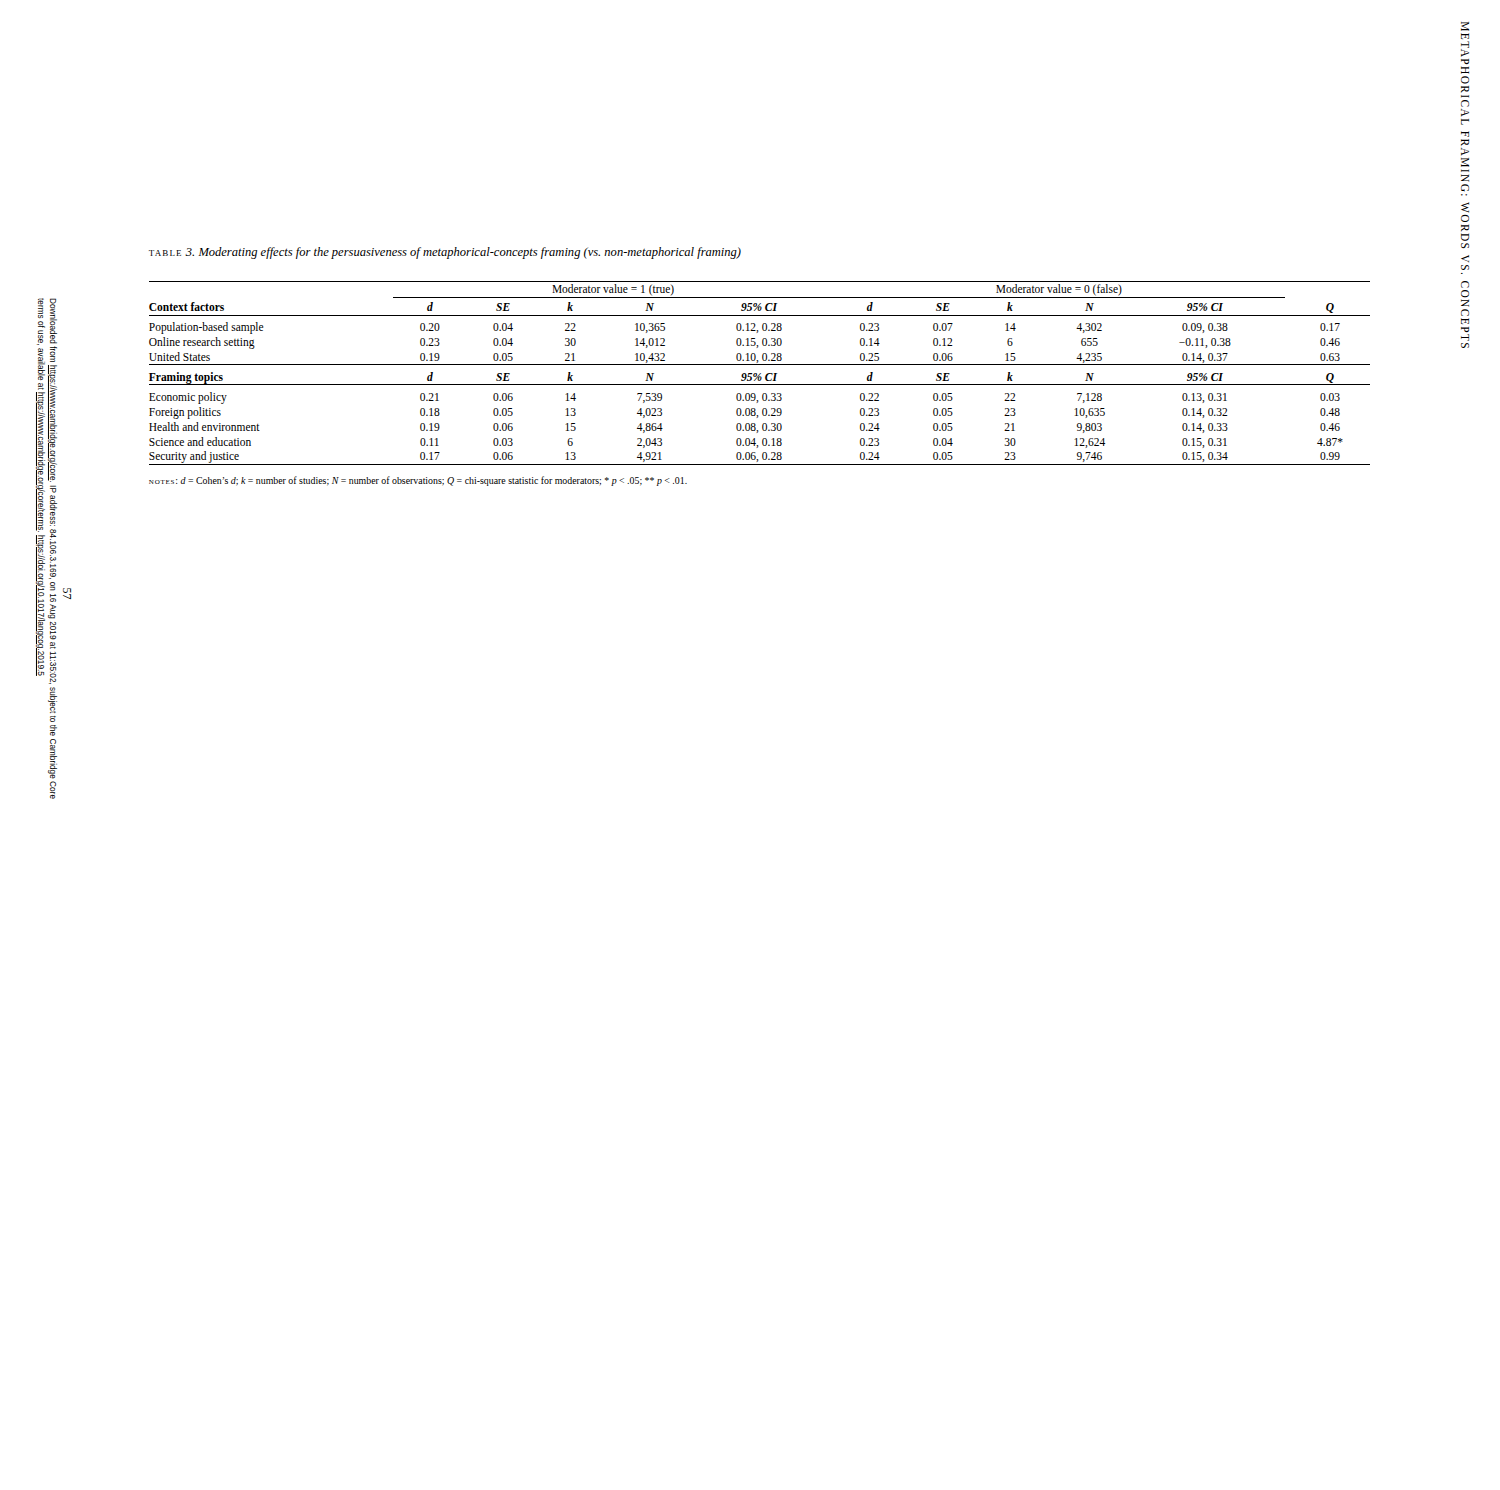Downloaded from https://www.cambridge.org/core. IP address: 84.106.3.169, on 16 Aug 2019 at 11:35:02, subject to the Cambridge Core
terms of use, available at https://www.cambridge.org/core/terms. https://doi.org/10.1017/langcog.2019.5
METAPHORICAL FRAMING: WORDS VS. CONCEPTS
57
table 3. Moderating effects for the persuasiveness of metaphorical-concepts framing (vs. non-metaphorical framing)
| | Moderator value = 1 (true) | Moderator value = 0 (false) | |
| Context factors | d | SE | k | N | 95% CI | d | SE | k | N | 95% CI | Q |
| Population-based sample | 0.20 | 0.04 | 22 | 10,365 | 0.12, 0.28 | 0.23 | 0.07 | 14 | 4,302 | 0.09, 0.38 | 0.17 |
| Online research setting | 0.23 | 0.04 | 30 | 14,012 | 0.15, 0.30 | 0.14 | 0.12 | 6 | 655 | −0.11, 0.38 | 0.46 |
| United States | 0.19 | 0.05 | 21 | 10,432 | 0.10, 0.28 | 0.25 | 0.06 | 15 | 4,235 | 0.14, 0.37 | 0.63 |
| Framing topics | d | SE | k | N | 95% CI | d | SE | k | N | 95% CI | Q |
| Economic policy | 0.21 | 0.06 | 14 | 7,539 | 0.09, 0.33 | 0.22 | 0.05 | 22 | 7,128 | 0.13, 0.31 | 0.03 |
| Foreign politics | 0.18 | 0.05 | 13 | 4,023 | 0.08, 0.29 | 0.23 | 0.05 | 23 | 10,635 | 0.14, 0.32 | 0.48 |
| Health and environment | 0.19 | 0.06 | 15 | 4,864 | 0.08, 0.30 | 0.24 | 0.05 | 21 | 9,803 | 0.14, 0.33 | 0.46 |
| Science and education | 0.11 | 0.03 | 6 | 2,043 | 0.04, 0.18 | 0.23 | 0.04 | 30 | 12,624 | 0.15, 0.31 | 4.87* |
| Security and justice | 0.17 | 0.06 | 13 | 4,921 | 0.06, 0.28 | 0.24 | 0.05 | 23 | 9,746 | 0.15, 0.34 | 0.99 |
notes: d = Cohen’s d; k = number of studies; N = number of observations; Q = chi-square statistic for moderators; * p < .05; ** p < .01.